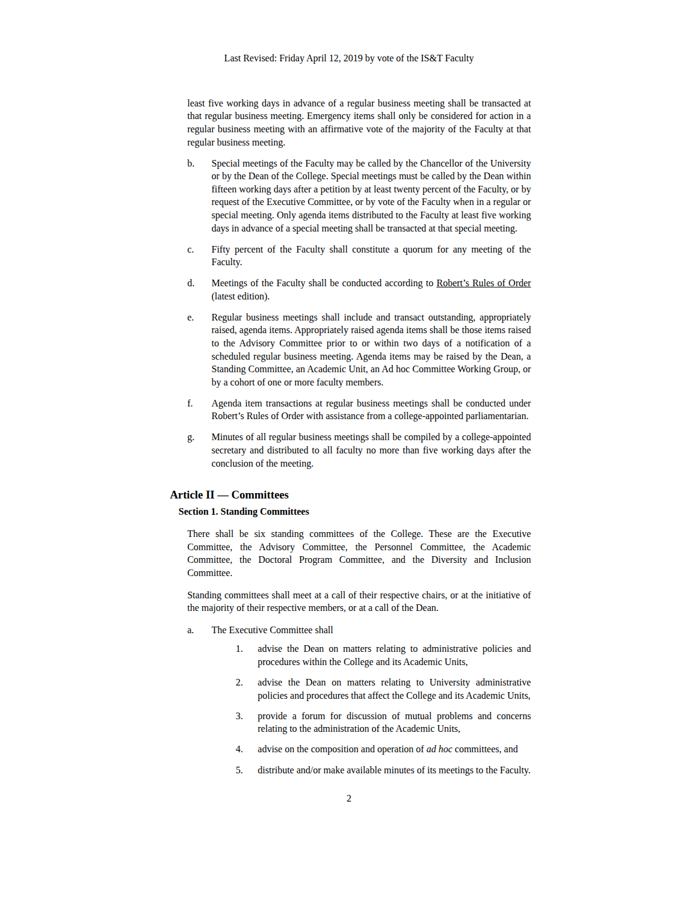Last Revised: Friday April 12, 2019 by vote of the IS&T Faculty
least five working days in advance of a regular business meeting shall be transacted at that regular business meeting. Emergency items shall only be considered for action in a regular business meeting with an affirmative vote of the majority of the Faculty at that regular business meeting.
b. Special meetings of the Faculty may be called by the Chancellor of the University or by the Dean of the College. Special meetings must be called by the Dean within fifteen working days after a petition by at least twenty percent of the Faculty, or by request of the Executive Committee, or by vote of the Faculty when in a regular or special meeting. Only agenda items distributed to the Faculty at least five working days in advance of a special meeting shall be transacted at that special meeting.
c. Fifty percent of the Faculty shall constitute a quorum for any meeting of the Faculty.
d. Meetings of the Faculty shall be conducted according to Robert’s Rules of Order (latest edition).
e. Regular business meetings shall include and transact outstanding, appropriately raised, agenda items. Appropriately raised agenda items shall be those items raised to the Advisory Committee prior to or within two days of a notification of a scheduled regular business meeting. Agenda items may be raised by the Dean, a Standing Committee, an Academic Unit, an Ad hoc Committee Working Group, or by a cohort of one or more faculty members.
f. Agenda item transactions at regular business meetings shall be conducted under Robert’s Rules of Order with assistance from a college-appointed parliamentarian.
g. Minutes of all regular business meetings shall be compiled by a college-appointed secretary and distributed to all faculty no more than five working days after the conclusion of the meeting.
Article II — Committees
Section 1. Standing Committees
There shall be six standing committees of the College. These are the Executive Committee, the Advisory Committee, the Personnel Committee, the Academic Committee, the Doctoral Program Committee, and the Diversity and Inclusion Committee.
Standing committees shall meet at a call of their respective chairs, or at the initiative of the majority of their respective members, or at a call of the Dean.
a. The Executive Committee shall
1. advise the Dean on matters relating to administrative policies and procedures within the College and its Academic Units,
2. advise the Dean on matters relating to University administrative policies and procedures that affect the College and its Academic Units,
3. provide a forum for discussion of mutual problems and concerns relating to the administration of the Academic Units,
4. advise on the composition and operation of ad hoc committees, and
5. distribute and/or make available minutes of its meetings to the Faculty.
2